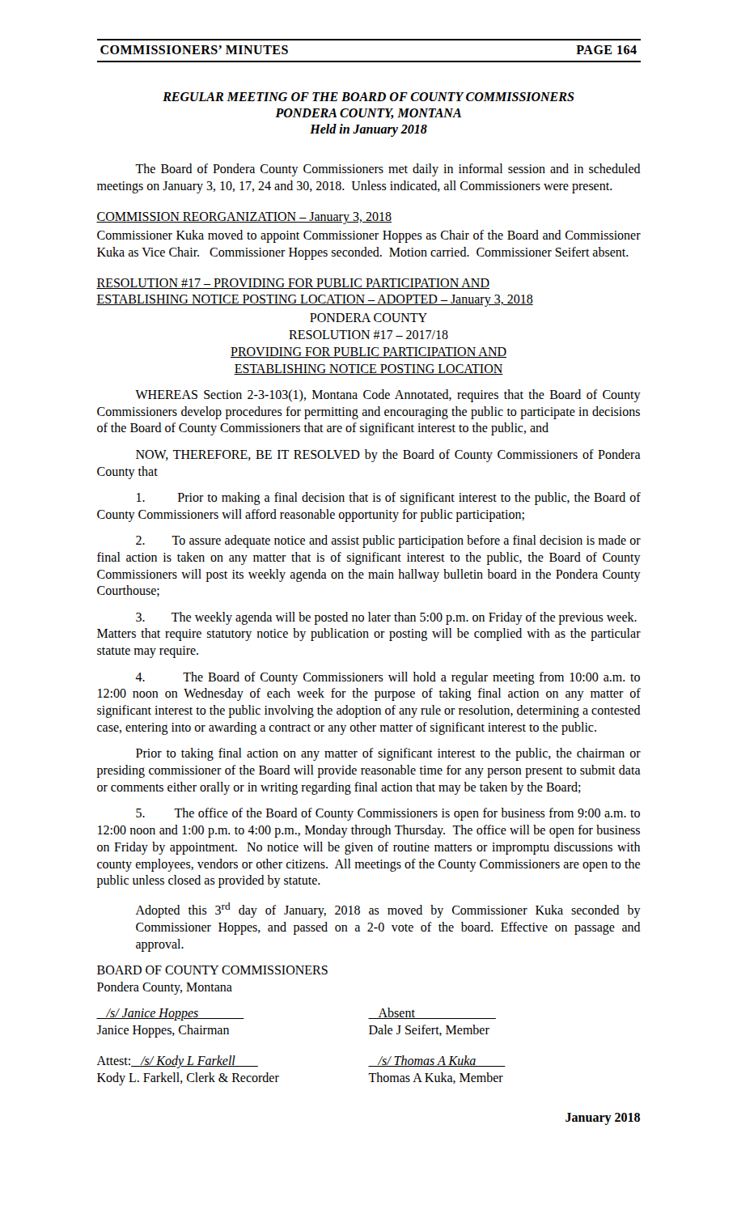COMMISSIONERS’ MINUTES PAGE 164
REGULAR MEETING OF THE BOARD OF COUNTY COMMISSIONERS
PONDERA COUNTY, MONTANA
Held in January 2018
The Board of Pondera County Commissioners met daily in informal session and in scheduled meetings on January 3, 10, 17, 24 and 30, 2018. Unless indicated, all Commissioners were present.
COMMISSION REORGANIZATION – January 3, 2018
Commissioner Kuka moved to appoint Commissioner Hoppes as Chair of the Board and Commissioner Kuka as Vice Chair. Commissioner Hoppes seconded. Motion carried. Commissioner Seifert absent.
RESOLUTION #17 – PROVIDING FOR PUBLIC PARTICIPATION AND
ESTABLISHING NOTICE POSTING LOCATION – ADOPTED – January 3, 2018
PONDERA COUNTY
RESOLUTION #17 – 2017/18
PROVIDING FOR PUBLIC PARTICIPATION AND
ESTABLISHING NOTICE POSTING LOCATION
WHEREAS Section 2-3-103(1), Montana Code Annotated, requires that the Board of County Commissioners develop procedures for permitting and encouraging the public to participate in decisions of the Board of County Commissioners that are of significant interest to the public, and
NOW, THEREFORE, BE IT RESOLVED by the Board of County Commissioners of Pondera County that
1. Prior to making a final decision that is of significant interest to the public, the Board of County Commissioners will afford reasonable opportunity for public participation;
2. To assure adequate notice and assist public participation before a final decision is made or final action is taken on any matter that is of significant interest to the public, the Board of County Commissioners will post its weekly agenda on the main hallway bulletin board in the Pondera County Courthouse;
3. The weekly agenda will be posted no later than 5:00 p.m. on Friday of the previous week. Matters that require statutory notice by publication or posting will be complied with as the particular statute may require.
4. The Board of County Commissioners will hold a regular meeting from 10:00 a.m. to 12:00 noon on Wednesday of each week for the purpose of taking final action on any matter of significant interest to the public involving the adoption of any rule or resolution, determining a contested case, entering into or awarding a contract or any other matter of significant interest to the public.
Prior to taking final action on any matter of significant interest to the public, the chairman or presiding commissioner of the Board will provide reasonable time for any person present to submit data or comments either orally or in writing regarding final action that may be taken by the Board;
5. The office of the Board of County Commissioners is open for business from 9:00 a.m. to 12:00 noon and 1:00 p.m. to 4:00 p.m., Monday through Thursday. The office will be open for business on Friday by appointment. No notice will be given of routine matters or impromptu discussions with county employees, vendors or other citizens. All meetings of the County Commissioners are open to the public unless closed as provided by statute.
Adopted this 3rd day of January, 2018 as moved by Commissioner Kuka seconded by Commissioner Hoppes, and passed on a 2-0 vote of the board. Effective on passage and approval.
BOARD OF COUNTY COMMISSIONERS
Pondera County, Montana
| /s/ Janice Hoppes | Absent |
| Janice Hoppes, Chairman | Dale J Seifert, Member |
| Attest: /s/ Kody L Farkell | /s/ Thomas A Kuka |
| Kody L. Farkell, Clerk & Recorder | Thomas A Kuka, Member |
January 2018